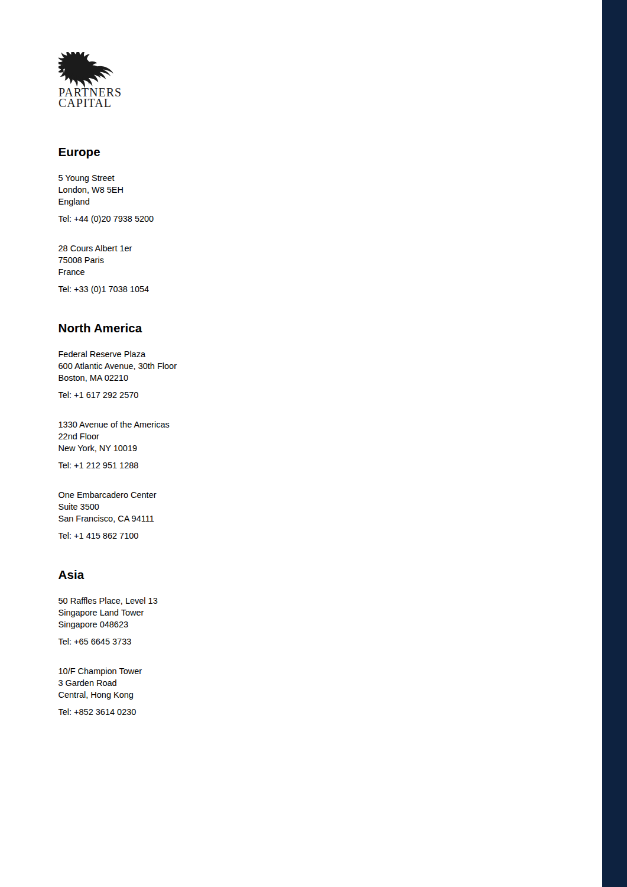PARTNERS CAPITAL
Europe
5 Young Street
London, W8 5EH
England
Tel: +44 (0)20 7938 5200 28 Cours Albert 1er
75008 Paris
France
Tel: +33 (0)1 7038 1054
North America
Federal Reserve Plaza
600 Atlantic Avenue, 30th Floor
Boston, MA 02210
Tel: +1 617 292 2570 1330 Avenue of the Americas
22nd Floor
New York, NY 10019
Tel: +1 212 951 1288 One Embarcadero Center
Suite 3500
San Francisco, CA 94111
Tel: +1 415 862 7100
Asia
50 Raffles Place, Level 13
Singapore Land Tower
Singapore 048623
Tel: +65 6645 3733 10/F Champion Tower
3 Garden Road
Central, Hong Kong
Tel: +852 3614 0230